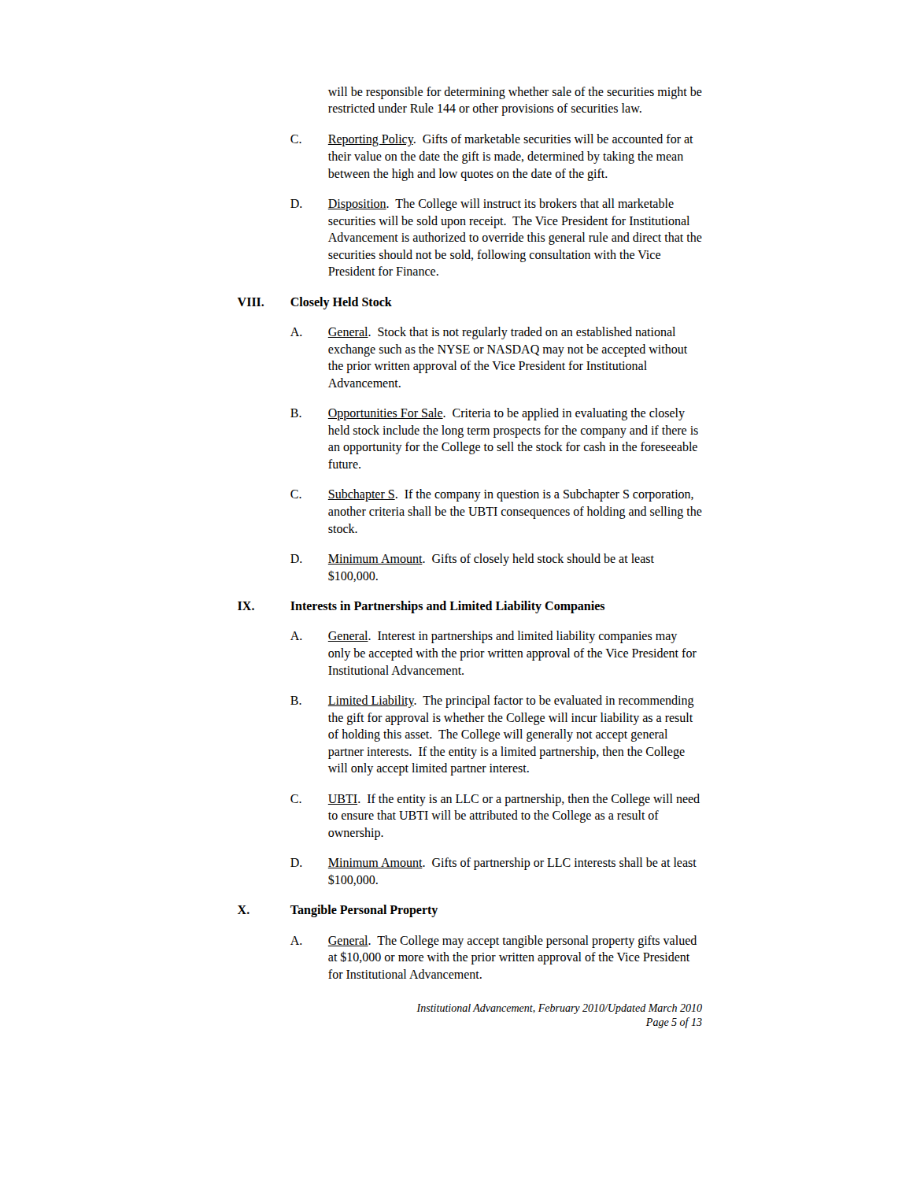will be responsible for determining whether sale of the securities might be restricted under Rule 144 or other provisions of securities law.
C.
Reporting Policy. Gifts of marketable securities will be accounted for at their value on the date the gift is made, determined by taking the mean between the high and low quotes on the date of the gift.
D.
Disposition. The College will instruct its brokers that all marketable securities will be sold upon receipt. The Vice President for Institutional Advancement is authorized to override this general rule and direct that the securities should not be sold, following consultation with the Vice President for Finance.
VIII.
Closely Held Stock
A.
General. Stock that is not regularly traded on an established national exchange such as the NYSE or NASDAQ may not be accepted without the prior written approval of the Vice President for Institutional Advancement.
B.
Opportunities For Sale. Criteria to be applied in evaluating the closely held stock include the long term prospects for the company and if there is an opportunity for the College to sell the stock for cash in the foreseeable future.
C.
Subchapter S. If the company in question is a Subchapter S corporation, another criteria shall be the UBTI consequences of holding and selling the stock.
D.
Minimum Amount. Gifts of closely held stock should be at least $100,000.
IX.
Interests in Partnerships and Limited Liability Companies
A.
General. Interest in partnerships and limited liability companies may only be accepted with the prior written approval of the Vice President for Institutional Advancement.
B.
Limited Liability. The principal factor to be evaluated in recommending the gift for approval is whether the College will incur liability as a result of holding this asset. The College will generally not accept general partner interests. If the entity is a limited partnership, then the College will only accept limited partner interest.
C.
UBTI. If the entity is an LLC or a partnership, then the College will need to ensure that UBTI will be attributed to the College as a result of ownership.
D.
Minimum Amount. Gifts of partnership or LLC interests shall be at least $100,000.
X.
Tangible Personal Property
A.
General. The College may accept tangible personal property gifts valued at $10,000 or more with the prior written approval of the Vice President for Institutional Advancement.
Institutional Advancement, February 2010/Updated March 2010
Page 5 of 13